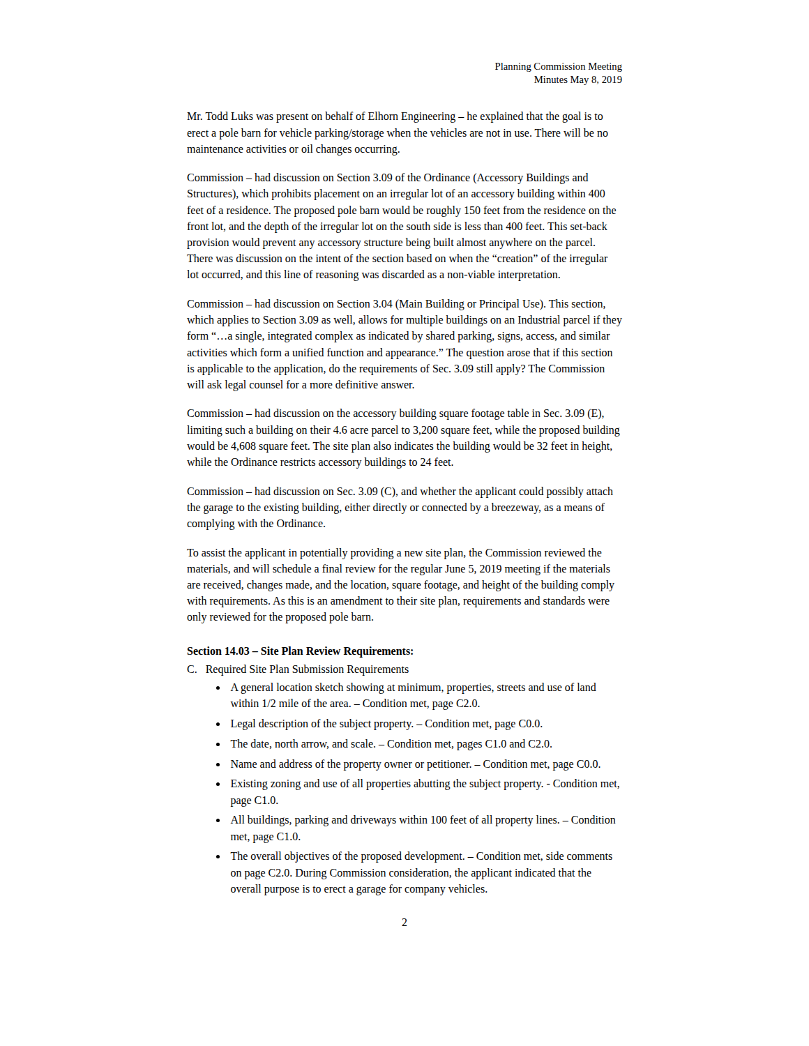Planning Commission Meeting
Minutes May 8, 2019
Mr. Todd Luks was present on behalf of Elhorn Engineering – he explained that the goal is to erect a pole barn for vehicle parking/storage when the vehicles are not in use. There will be no maintenance activities or oil changes occurring.
Commission – had discussion on Section 3.09 of the Ordinance (Accessory Buildings and Structures), which prohibits placement on an irregular lot of an accessory building within 400 feet of a residence. The proposed pole barn would be roughly 150 feet from the residence on the front lot, and the depth of the irregular lot on the south side is less than 400 feet. This set-back provision would prevent any accessory structure being built almost anywhere on the parcel. There was discussion on the intent of the section based on when the “creation” of the irregular lot occurred, and this line of reasoning was discarded as a non-viable interpretation.
Commission – had discussion on Section 3.04 (Main Building or Principal Use). This section, which applies to Section 3.09 as well, allows for multiple buildings on an Industrial parcel if they form “…a single, integrated complex as indicated by shared parking, signs, access, and similar activities which form a unified function and appearance.” The question arose that if this section is applicable to the application, do the requirements of Sec. 3.09 still apply? The Commission will ask legal counsel for a more definitive answer.
Commission – had discussion on the accessory building square footage table in Sec. 3.09 (E), limiting such a building on their 4.6 acre parcel to 3,200 square feet, while the proposed building would be 4,608 square feet. The site plan also indicates the building would be 32 feet in height, while the Ordinance restricts accessory buildings to 24 feet.
Commission – had discussion on Sec. 3.09 (C), and whether the applicant could possibly attach the garage to the existing building, either directly or connected by a breezeway, as a means of complying with the Ordinance.
To assist the applicant in potentially providing a new site plan, the Commission reviewed the materials, and will schedule a final review for the regular June 5, 2019 meeting if the materials are received, changes made, and the location, square footage, and height of the building comply with requirements. As this is an amendment to their site plan, requirements and standards were only reviewed for the proposed pole barn.
Section 14.03 – Site Plan Review Requirements:
C. Required Site Plan Submission Requirements
A general location sketch showing at minimum, properties, streets and use of land within 1/2 mile of the area. – Condition met, page C2.0.
Legal description of the subject property. – Condition met, page C0.0.
The date, north arrow, and scale. – Condition met, pages C1.0 and C2.0.
Name and address of the property owner or petitioner. – Condition met, page C0.0.
Existing zoning and use of all properties abutting the subject property. - Condition met, page C1.0.
All buildings, parking and driveways within 100 feet of all property lines. – Condition met, page C1.0.
The overall objectives of the proposed development. – Condition met, side comments on page C2.0. During Commission consideration, the applicant indicated that the overall purpose is to erect a garage for company vehicles.
2